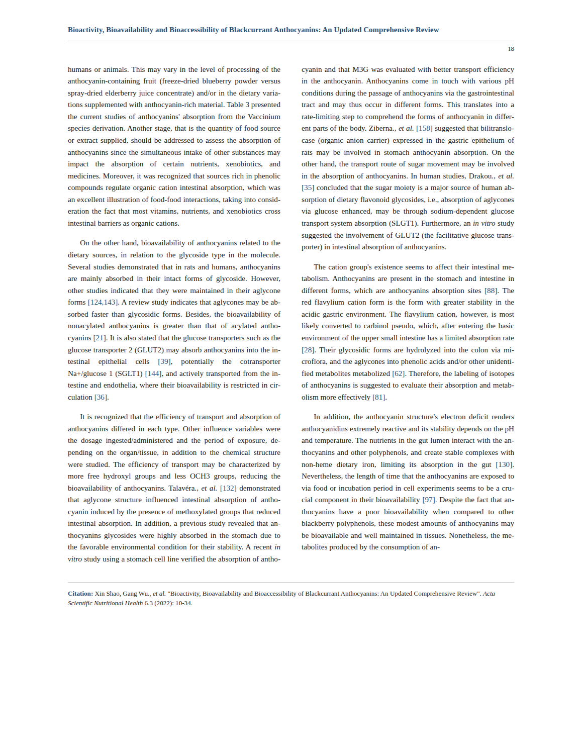Bioactivity, Bioavailability and Bioaccessibility of Blackcurrant Anthocyanins: An Updated Comprehensive Review
18
humans or animals. This may vary in the level of processing of the anthocyanin-containing fruit (freeze-dried blueberry powder versus spray-dried elderberry juice concentrate) and/or in the dietary variations supplemented with anthocyanin-rich material. Table 3 presented the current studies of anthocyanins' absorption from the Vaccinium species derivation. Another stage, that is the quantity of food source or extract supplied, should be addressed to assess the absorption of anthocyanins since the simultaneous intake of other substances may impact the absorption of certain nutrients, xenobiotics, and medicines. Moreover, it was recognized that sources rich in phenolic compounds regulate organic cation intestinal absorption, which was an excellent illustration of food-food interactions, taking into consideration the fact that most vitamins, nutrients, and xenobiotics cross intestinal barriers as organic cations.
On the other hand, bioavailability of anthocyanins related to the dietary sources, in relation to the glycoside type in the molecule. Several studies demonstrated that in rats and humans, anthocyanins are mainly absorbed in their intact forms of glycoside. However, other studies indicated that they were maintained in their aglycone forms [124,143]. A review study indicates that aglycones may be absorbed faster than glycosidic forms. Besides, the bioavailability of nonacylated anthocyanins is greater than that of acylated anthocyanins [21]. It is also stated that the glucose transporters such as the glucose transporter 2 (GLUT2) may absorb anthocyanins into the intestinal epithelial cells [39], potentially the cotransporter Na+/glucose 1 (SGLT1) [144], and actively transported from the intestine and endothelia, where their bioavailability is restricted in circulation [36].
It is recognized that the efficiency of transport and absorption of anthocyanins differed in each type. Other influence variables were the dosage ingested/administered and the period of exposure, depending on the organ/tissue, in addition to the chemical structure were studied. The efficiency of transport may be characterized by more free hydroxyl groups and less OCH3 groups, reducing the bioavailability of anthocyanins. Talavéra., et al. [132] demonstrated that aglycone structure influenced intestinal absorption of anthocyanin induced by the presence of methoxylated groups that reduced intestinal absorption. In addition, a previous study revealed that anthocyanins glycosides were highly absorbed in the stomach due to the favorable environmental condition for their stability. A recent in vitro study using a stomach cell line verified the absorption of anthocyanin and that M3G was evaluated with better transport efficiency in the anthocyanin. Anthocyanins come in touch with various pH conditions during the passage of anthocyanins via the gastrointestinal tract and may thus occur in different forms. This translates into a rate-limiting step to comprehend the forms of anthocyanin in different parts of the body. Ziberna., et al. [158] suggested that bilitranslocase (organic anion carrier) expressed in the gastric epithelium of rats may be involved in stomach anthocyanin absorption. On the other hand, the transport route of sugar movement may be involved in the absorption of anthocyanins. In human studies, Drakou., et al. [35] concluded that the sugar moiety is a major source of human absorption of dietary flavonoid glycosides, i.e., absorption of aglycones via glucose enhanced, may be through sodium-dependent glucose transport system absorption (SLGT1). Furthermore, an in vitro study suggested the involvement of GLUT2 (the facilitative glucose transporter) in intestinal absorption of anthocyanins.
The cation group's existence seems to affect their intestinal metabolism. Anthocyanins are present in the stomach and intestine in different forms, which are anthocyanins absorption sites [88]. The red flavylium cation form is the form with greater stability in the acidic gastric environment. The flavylium cation, however, is most likely converted to carbinol pseudo, which, after entering the basic environment of the upper small intestine has a limited absorption rate [28]. Their glycosidic forms are hydrolyzed into the colon via microflora, and the aglycones into phenolic acids and/or other unidentified metabolites metabolized [62]. Therefore, the labeling of isotopes of anthocyanins is suggested to evaluate their absorption and metabolism more effectively [81].
In addition, the anthocyanin structure's electron deficit renders anthocyanidins extremely reactive and its stability depends on the pH and temperature. The nutrients in the gut lumen interact with the anthocyanins and other polyphenols, and create stable complexes with non-heme dietary iron, limiting its absorption in the gut [130]. Nevertheless, the length of time that the anthocyanins are exposed to via food or incubation period in cell experiments seems to be a crucial component in their bioavailability [97]. Despite the fact that anthocyanins have a poor bioavailability when compared to other blackberry polyphenols, these modest amounts of anthocyanins may be bioavailable and well maintained in tissues. Nonetheless, the metabolites produced by the consumption of an-
Citation: Xin Shao, Gang Wu., et al. "Bioactivity, Bioavailability and Bioaccessibility of Blackcurrant Anthocyanins: An Updated Comprehensive Review". Acta Scientific Nutritional Health 6.3 (2022): 10-34.